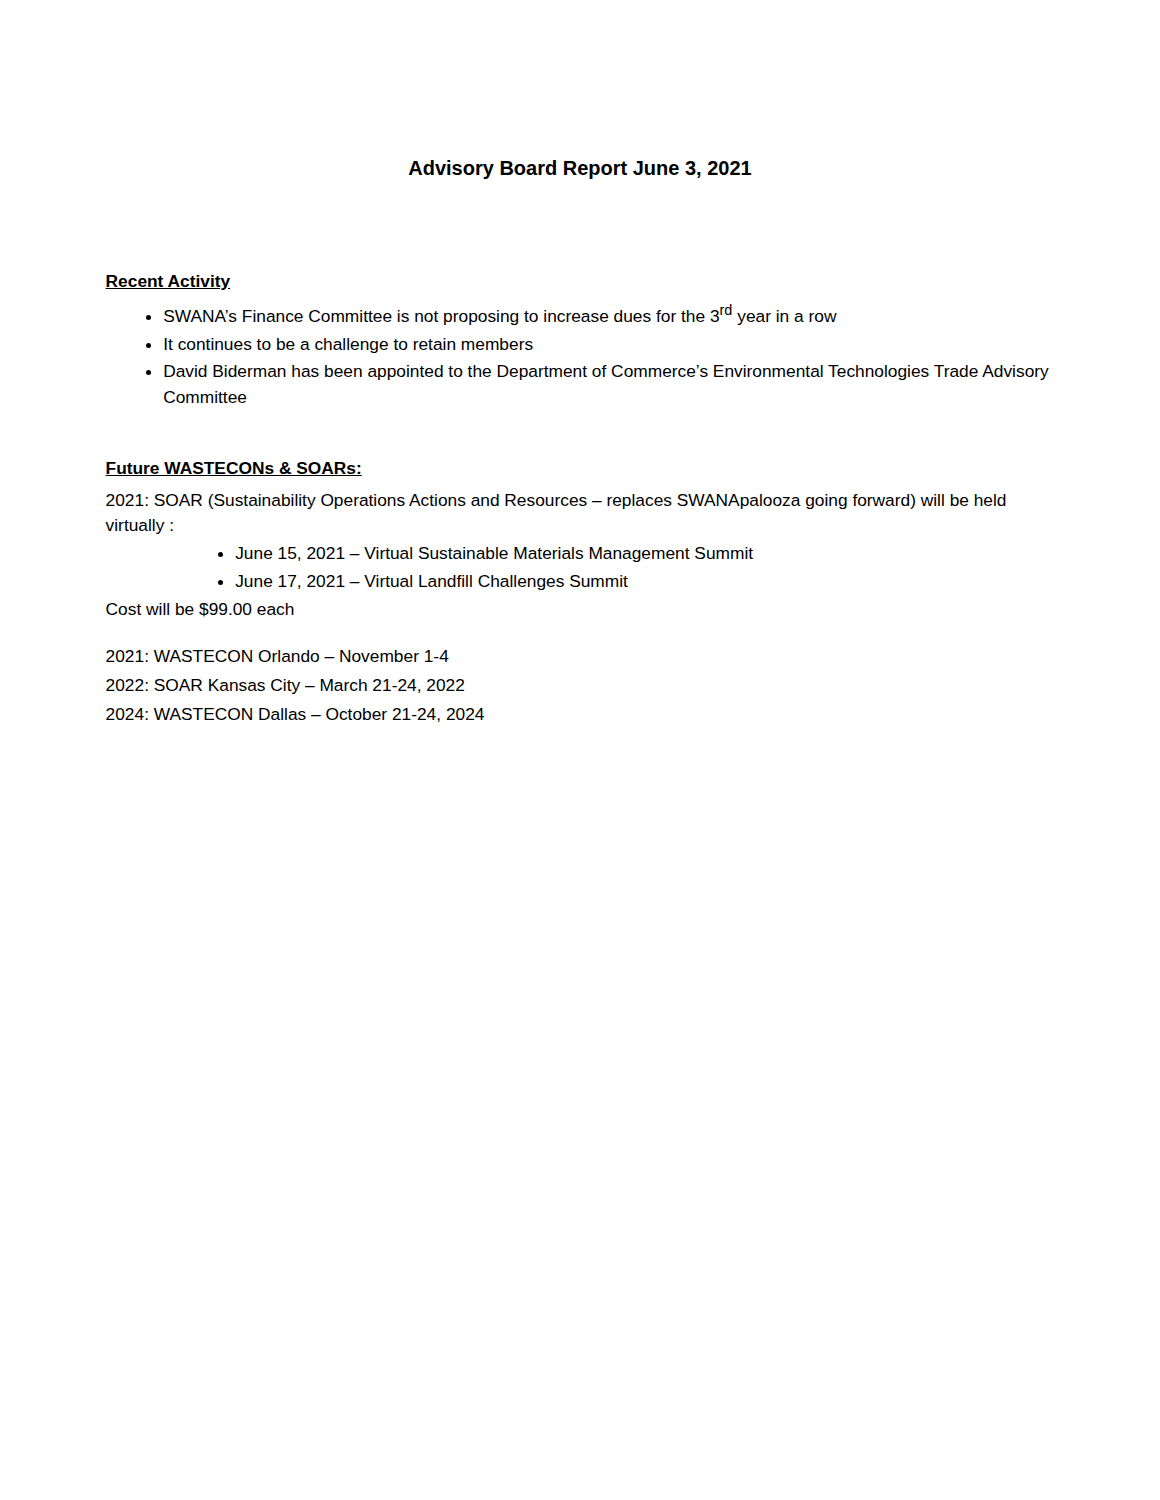Advisory Board Report June 3, 2021
Recent Activity
SWANA’s Finance Committee is not proposing to increase dues for the 3rd year in a row
It continues to be a challenge to retain members
David Biderman has been appointed to the Department of Commerce’s Environmental Technologies Trade Advisory Committee
Future WASTECONs & SOARs:
2021: SOAR (Sustainability Operations Actions and Resources – replaces SWANApalooza going forward) will be held virtually :
June 15, 2021 – Virtual Sustainable Materials Management Summit
June 17, 2021 – Virtual Landfill Challenges Summit
Cost will be $99.00 each
2021: WASTECON Orlando – November 1-4
2022: SOAR Kansas City – March 21-24, 2022
2024: WASTECON Dallas – October 21-24, 2024